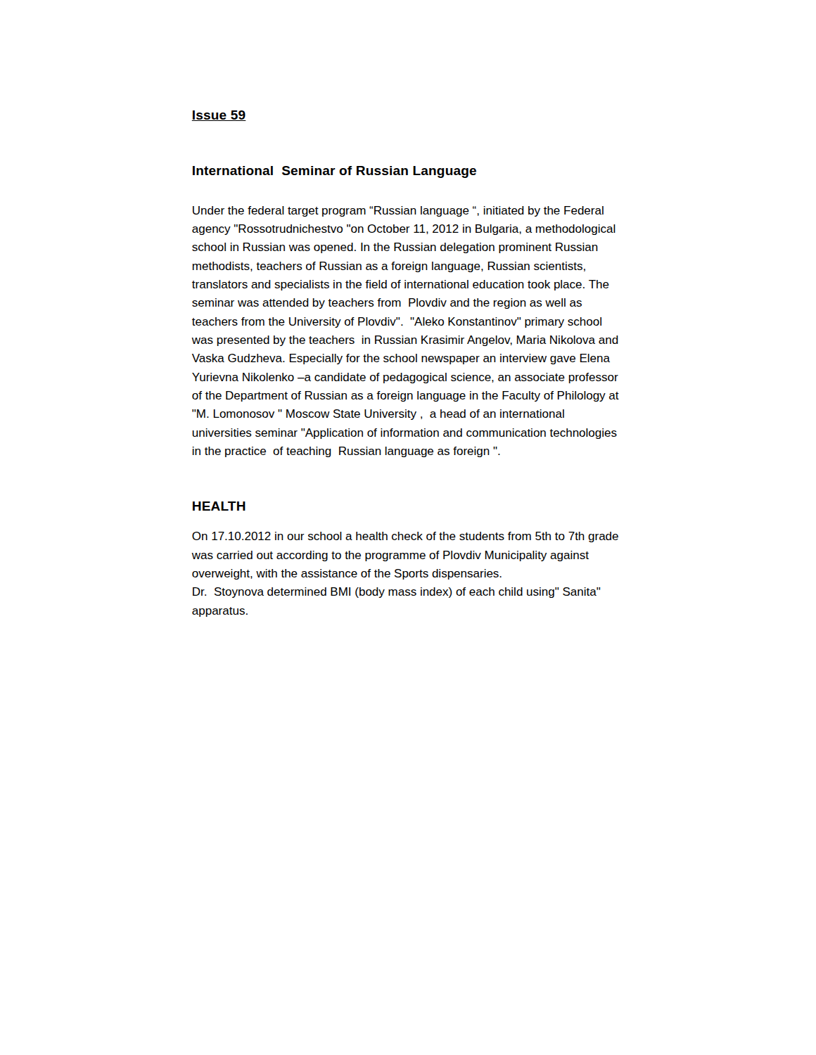Issue 59
International Seminar of Russian Language
Under the federal target program “Russian language “, initiated by the Federal agency "Rossotrudnichestvo "on October 11, 2012 in Bulgaria, a methodological school in Russian was opened. In the Russian delegation prominent Russian methodists, teachers of Russian as a foreign language, Russian scientists, translators and specialists in the field of international education took place. The seminar was attended by teachers from Plovdiv and the region as well as teachers from the University of Plovdiv". "Aleko Konstantinov" primary school was presented by the teachers in Russian Krasimir Angelov, Maria Nikolova and Vaska Gudzheva. Especially for the school newspaper an interview gave Elena Yurievna Nikolenko –a candidate of pedagogical science, an associate professor of the Department of Russian as a foreign language in the Faculty of Philology at "M. Lomonosov " Moscow State University , a head of an international universities seminar "Application of information and communication technologies in the practice of teaching Russian language as foreign ".
HEALTH
On 17.10.2012 in our school a health check of the students from 5th to 7th grade was carried out according to the programme of Plovdiv Municipality against overweight, with the assistance of the Sports dispensaries.
Dr. Stoynova determined BMI (body mass index) of each child using" Sanita" apparatus.